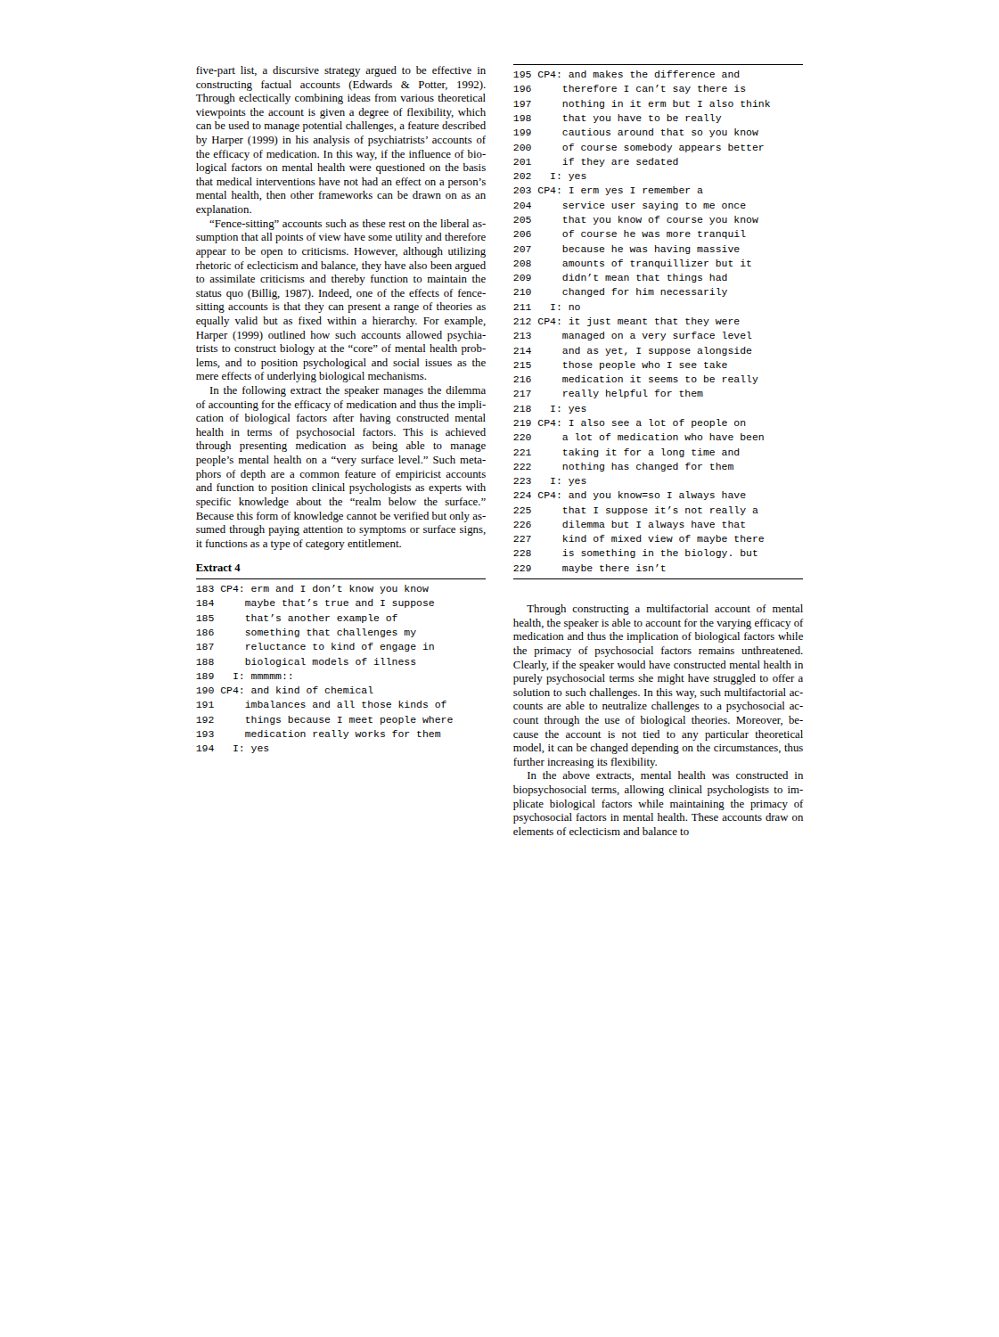five-part list, a discursive strategy argued to be effective in constructing factual accounts (Edwards & Potter, 1992). Through eclectically combining ideas from various theoretical viewpoints the account is given a degree of flexibility, which can be used to manage potential challenges, a feature described by Harper (1999) in his analysis of psychiatrists’ accounts of the efficacy of medication. In this way, if the influence of biological factors on mental health were questioned on the basis that medical interventions have not had an effect on a person’s mental health, then other frameworks can be drawn on as an explanation.
“Fence-sitting” accounts such as these rest on the liberal assumption that all points of view have some utility and therefore appear to be open to criticisms. However, although utilizing rhetoric of eclecticism and balance, they have also been argued to assimilate criticisms and thereby function to maintain the status quo (Billig, 1987). Indeed, one of the effects of fence-sitting accounts is that they can present a range of theories as equally valid but as fixed within a hierarchy. For example, Harper (1999) outlined how such accounts allowed psychiatrists to construct biology at the “core” of mental health problems, and to position psychological and social issues as the mere effects of underlying biological mechanisms.
In the following extract the speaker manages the dilemma of accounting for the efficacy of medication and thus the implication of biological factors after having constructed mental health in terms of psychosocial factors. This is achieved through presenting medication as being able to manage people’s mental health on a “very surface level.” Such metaphors of depth are a common feature of empiricist accounts and function to position clinical psychologists as experts with specific knowledge about the “realm below the surface.” Because this form of knowledge cannot be verified but only assumed through paying attention to symptoms or surface signs, it functions as a type of category entitlement.
Extract 4
183 CP4: erm and I don’t know you know 184 maybe that’s true and I suppose 185 that’s another example of 186 something that challenges my 187 reluctance to kind of engage in 188 biological models of illness 189 I: mmmmm:: 190 CP4: and kind of chemical 191 imbalances and all those kinds of 192 things because I meet people where 193 medication really works for them 194 I: yes
195 CP4: and makes the difference and 196 therefore I can’t say there is 197 nothing in it erm but I also think 198 that you have to be really 199 cautious around that so you know 200 of course somebody appears better 201 if they are sedated 202 I: yes 203 CP4: I erm yes I remember a 204 service user saying to me once 205 that you know of course you know 206 of course he was more tranquil 207 because he was having massive 208 amounts of tranquillizer but it 209 didn’t mean that things had 210 changed for him necessarily 211 I: no 212 CP4: it just meant that they were 213 managed on a very surface level 214 and as yet, I suppose alongside 215 those people who I see take 216 medication it seems to be really 217 really helpful for them 218 I: yes 219 CP4: I also see a lot of people on 220 a lot of medication who have been 221 taking it for a long time and 222 nothing has changed for them 223 I: yes 224 CP4: and you know=so I always have 225 that I suppose it’s not really a 226 dilemma but I always have that 227 kind of mixed view of maybe there 228 is something in the biology. but 229 maybe there isn’t
Through constructing a multifactorial account of mental health, the speaker is able to account for the varying efficacy of medication and thus the implication of biological factors while the primacy of psychosocial factors remains unthreatened. Clearly, if the speaker would have constructed mental health in purely psychosocial terms she might have struggled to offer a solution to such challenges. In this way, such multifactorial accounts are able to neutralize challenges to a psychosocial account through the use of biological theories. Moreover, because the account is not tied to any particular theoretical model, it can be changed depending on the circumstances, thus further increasing its flexibility.
In the above extracts, mental health was constructed in biopsychosocial terms, allowing clinical psychologists to implicate biological factors while maintaining the primacy of psychosocial factors in mental health. These accounts draw on elements of eclecticism and balance to